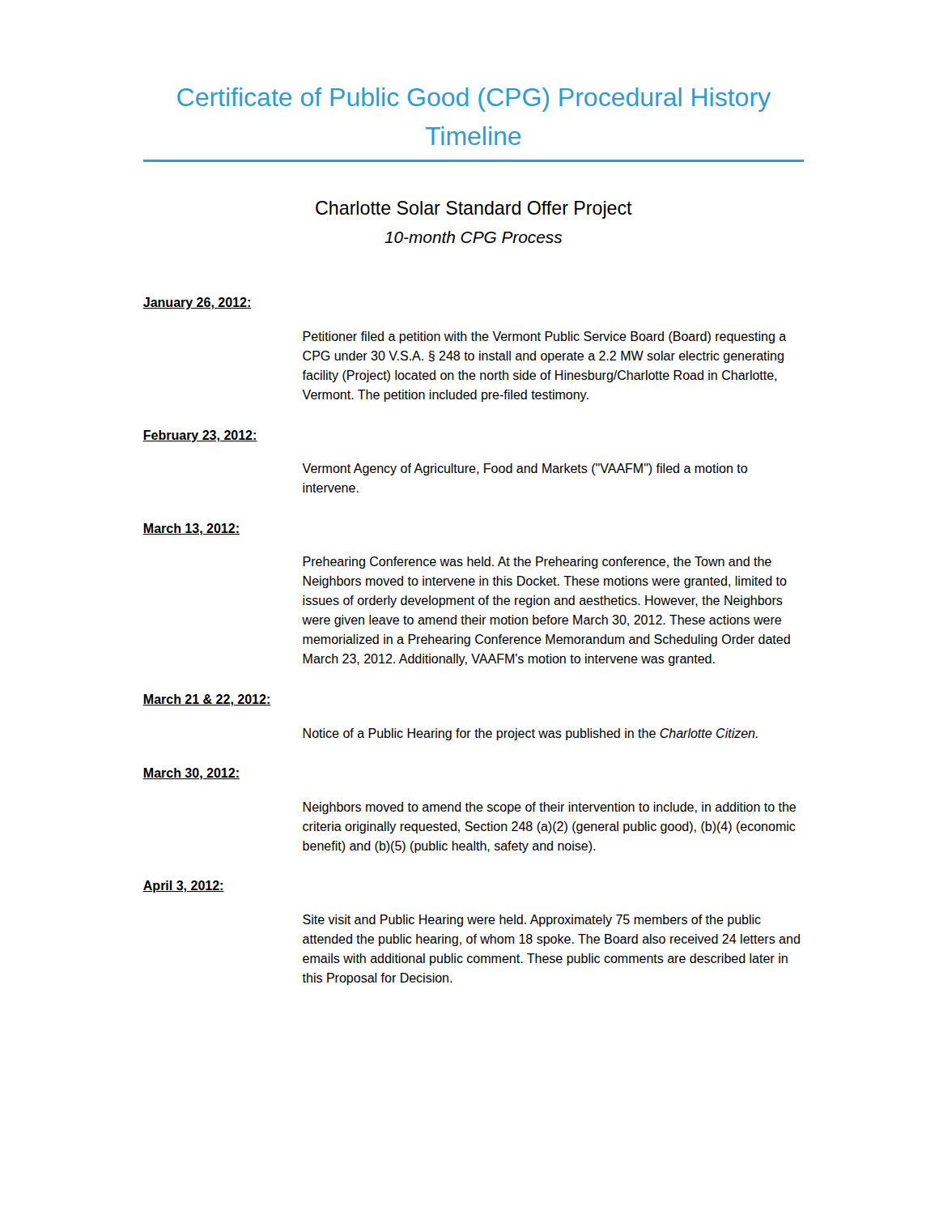Certificate of Public Good (CPG) Procedural History Timeline
Charlotte Solar Standard Offer Project
10-month CPG Process
January 26, 2012:
Petitioner filed a petition with the Vermont Public Service Board (Board) requesting a CPG under 30 V.S.A. § 248 to install and operate a 2.2 MW solar electric generating facility (Project) located on the north side of Hinesburg/Charlotte Road in Charlotte, Vermont. The petition included pre-filed testimony.
February 23, 2012:
Vermont Agency of Agriculture, Food and Markets ("VAAFM") filed a motion to intervene.
March 13, 2012:
Prehearing Conference was held. At the Prehearing conference, the Town and the Neighbors moved to intervene in this Docket. These motions were granted, limited to issues of orderly development of the region and aesthetics. However, the Neighbors were given leave to amend their motion before March 30, 2012. These actions were memorialized in a Prehearing Conference Memorandum and Scheduling Order dated March 23, 2012. Additionally, VAAFM's motion to intervene was granted.
March 21 & 22, 2012:
Notice of a Public Hearing for the project was published in the Charlotte Citizen.
March 30, 2012:
Neighbors moved to amend the scope of their intervention to include, in addition to the criteria originally requested, Section 248 (a)(2) (general public good), (b)(4) (economic benefit) and (b)(5) (public health, safety and noise).
April 3, 2012:
Site visit and Public Hearing were held. Approximately 75 members of the public attended the public hearing, of whom 18 spoke. The Board also received 24 letters and emails with additional public comment. These public comments are described later in this Proposal for Decision.